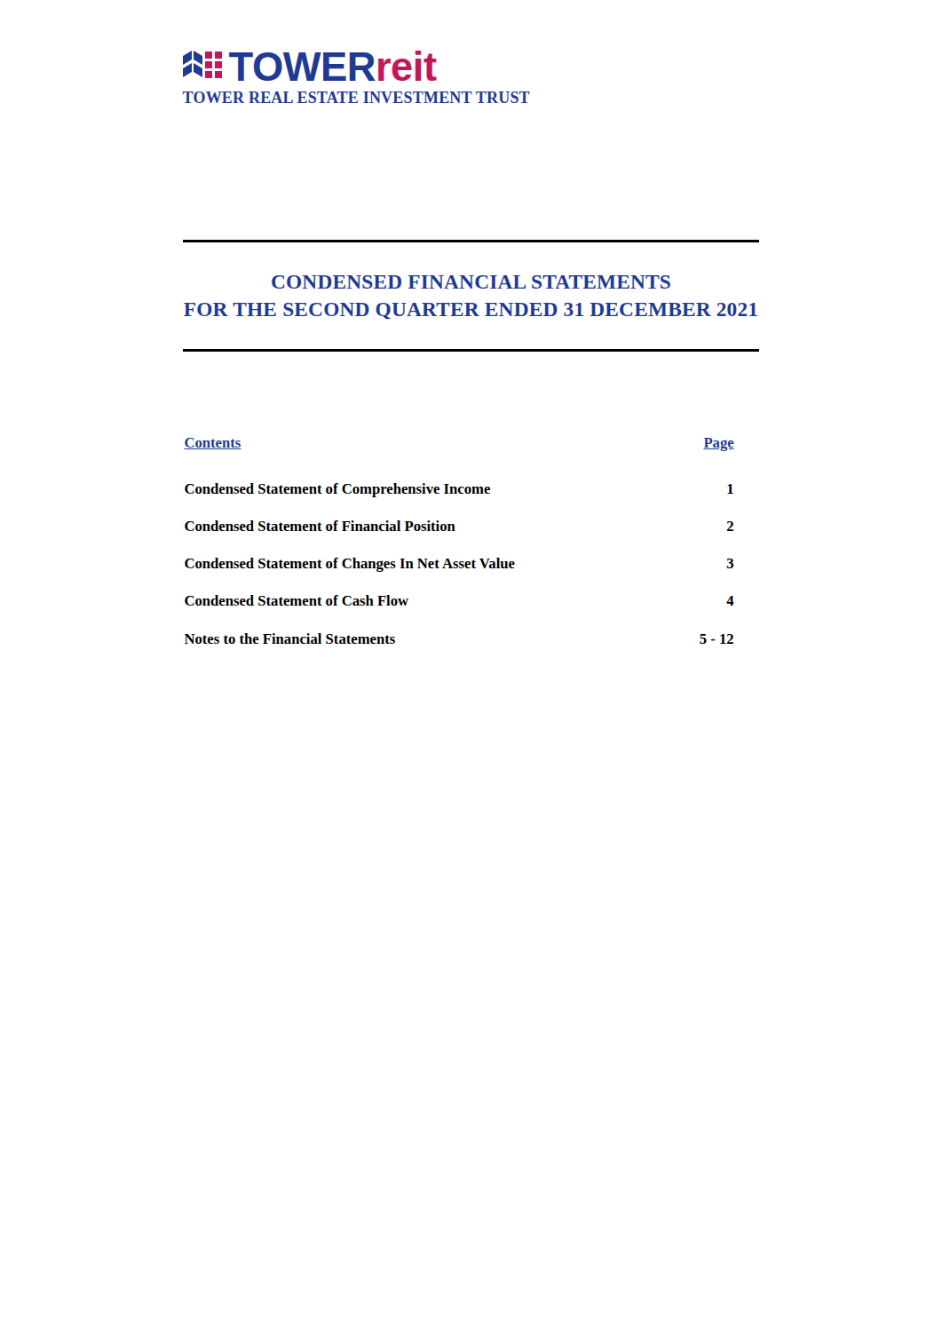TOWER reit
TOWER REAL ESTATE INVESTMENT TRUST
CONDENSED FINANCIAL STATEMENTS
FOR THE SECOND QUARTER ENDED 31 DECEMBER 2021
| Contents | Page |
| --- | --- |
| Condensed Statement of Comprehensive Income | 1 |
| Condensed Statement of Financial Position | 2 |
| Condensed Statement of Changes In Net Asset Value | 3 |
| Condensed Statement of Cash Flow | 4 |
| Notes to the Financial Statements | 5 - 12 |